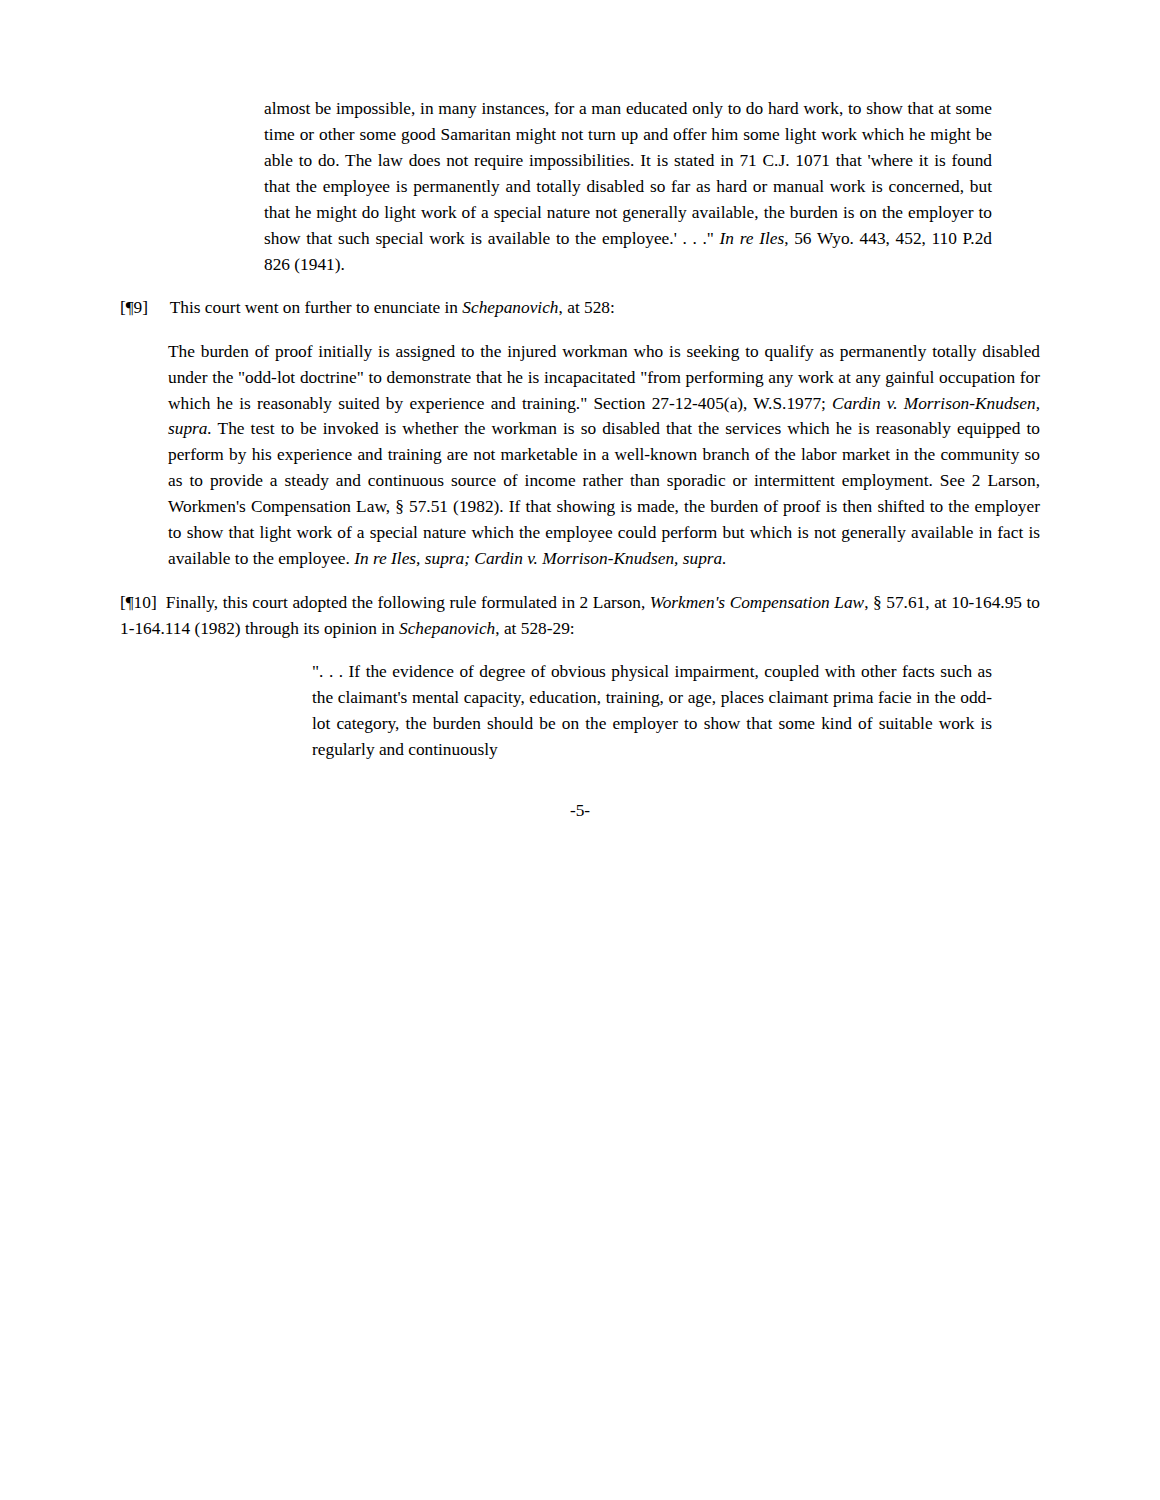almost be impossible, in many instances, for a man educated only to do hard work, to show that at some time or other some good Samaritan might not turn up and offer him some light work which he might be able to do. The law does not require impossibilities. It is stated in 71 C.J. 1071 that 'where it is found that the employee is permanently and totally disabled so far as hard or manual work is concerned, but that he might do light work of a special nature not generally available, the burden is on the employer to show that such special work is available to the employee.' . . ." In re Iles, 56 Wyo. 443, 452, 110 P.2d 826 (1941).
[¶9] This court went on further to enunciate in Schepanovich, at 528:
The burden of proof initially is assigned to the injured workman who is seeking to qualify as permanently totally disabled under the "odd-lot doctrine" to demonstrate that he is incapacitated "from performing any work at any gainful occupation for which he is reasonably suited by experience and training." Section 27-12-405(a), W.S.1977; Cardin v. Morrison-Knudsen, supra. The test to be invoked is whether the workman is so disabled that the services which he is reasonably equipped to perform by his experience and training are not marketable in a well-known branch of the labor market in the community so as to provide a steady and continuous source of income rather than sporadic or intermittent employment. See 2 Larson, Workmen's Compensation Law, § 57.51 (1982). If that showing is made, the burden of proof is then shifted to the employer to show that light work of a special nature which the employee could perform but which is not generally available in fact is available to the employee. In re Iles, supra; Cardin v. Morrison-Knudsen, supra.
[¶10] Finally, this court adopted the following rule formulated in 2 Larson, Workmen's Compensation Law, § 57.61, at 10-164.95 to 1-164.114 (1982) through its opinion in Schepanovich, at 528-29:
". . . If the evidence of degree of obvious physical impairment, coupled with other facts such as the claimant's mental capacity, education, training, or age, places claimant prima facie in the odd-lot category, the burden should be on the employer to show that some kind of suitable work is regularly and continuously
-5-